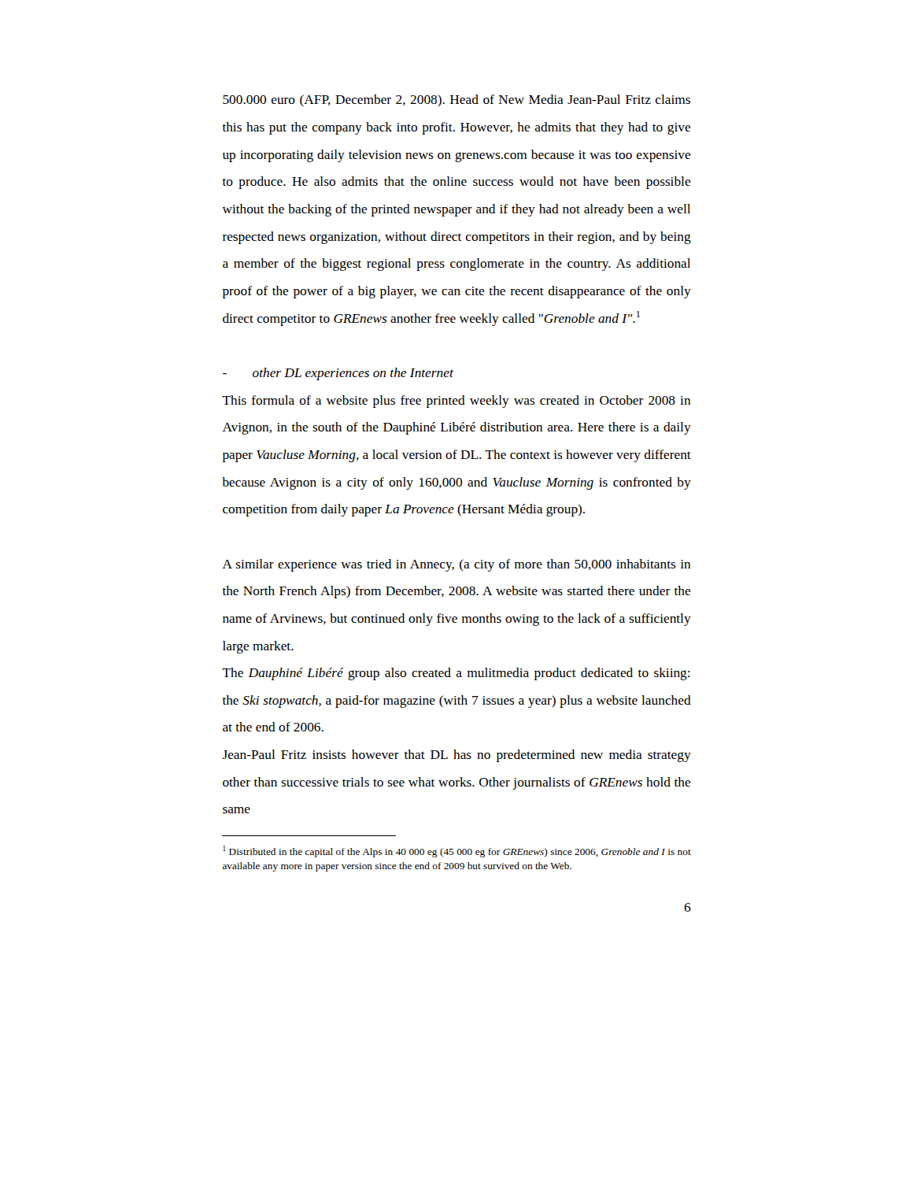500.000 euro (AFP, December 2, 2008). Head of New Media Jean-Paul Fritz claims this has put the company back into profit. However, he admits that they had to give up incorporating daily television news on grenews.com because it was too expensive to produce. He also admits that the online success would not have been possible without the backing of the printed newspaper and if they had not already been a well respected news organization, without direct competitors in their region, and by being a member of the biggest regional press conglomerate in the country. As additional proof of the power of a big player, we can cite the recent disappearance of the only direct competitor to GREnews another free weekly called "Grenoble and I".1
-other DL experiences on the Internet
This formula of a website plus free printed weekly was created in October 2008 in Avignon, in the south of the Dauphiné Libéré distribution area. Here there is a daily paper Vaucluse Morning, a local version of DL. The context is however very different because Avignon is a city of only 160,000 and Vaucluse Morning is confronted by competition from daily paper La Provence (Hersant Média group).
A similar experience was tried in Annecy, (a city of more than 50,000 inhabitants in the North French Alps) from December, 2008. A website was started there under the name of Arvinews, but continued only five months owing to the lack of a sufficiently large market.
The Dauphiné Libéré group also created a mulitmedia product dedicated to skiing: the Ski stopwatch, a paid-for magazine (with 7 issues a year) plus a website launched at the end of 2006.
Jean-Paul Fritz insists however that DL has no predetermined new media strategy other than successive trials to see what works. Other journalists of GREnews hold the same
1 Distributed in the capital of the Alps in 40 000 eg (45 000 eg for GREnews) since 2006, Grenoble and I is not available any more in paper version since the end of 2009 but survived on the Web.
6